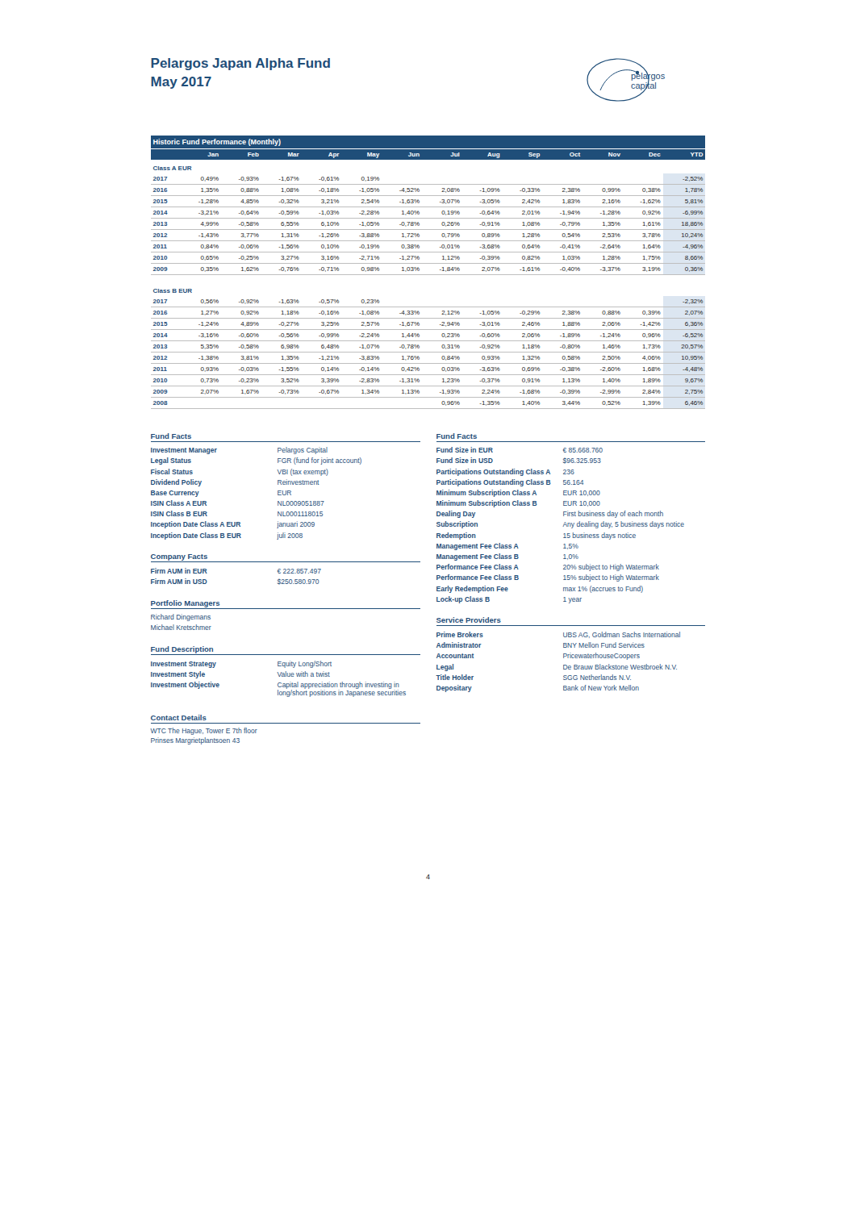Pelargos Japan Alpha Fund
May 2017
pelargos capital
| Historic Fund Performance (Monthly) |
| --- |
| | Jan | Feb | Mar | Apr | May | Jun | Jul | Aug | Sep | Oct | Nov | Dec | YTD |
| Class A EUR |
| 2017 | 0,49% | -0,93% | -1,67% | -0,61% | 0,19% | | | | | | | | -2,52% |
| 2016 | 1,35% | 0,88% | 1,08% | -0,18% | -1,05% | -4,52% | 2,08% | -1,09% | -0,33% | 2,38% | 0,99% | 0,38% | 1,78% |
| 2015 | -1,28% | 4,85% | -0,32% | 3,21% | 2,54% | -1,63% | -3,07% | -3,05% | 2,42% | 1,83% | 2,16% | -1,62% | 5,81% |
| 2014 | -3,21% | -0,64% | -0,59% | -1,03% | -2,28% | 1,40% | 0,19% | -0,64% | 2,01% | -1,94% | -1,28% | 0,92% | -6,99% |
| 2013 | 4,99% | -0,58% | 6,55% | 6,10% | -1,05% | -0,78% | 0,26% | -0,91% | 1,08% | -0,79% | 1,35% | 1,61% | 18,86% |
| 2012 | -1,43% | 3,77% | 1,31% | -1,26% | -3,88% | 1,72% | 0,79% | 0,89% | 1,28% | 0,54% | 2,53% | 3,78% | 10,24% |
| 2011 | 0,84% | -0,06% | -1,56% | 0,10% | -0,19% | 0,38% | -0,01% | -3,68% | 0,64% | -0,41% | -2,64% | 1,64% | -4,96% |
| 2010 | 0,65% | -0,25% | 3,27% | 3,16% | -2,71% | -1,27% | 1,12% | -0,39% | 0,82% | 1,03% | 1,28% | 1,75% | 8,66% |
| 2009 | 0,35% | 1,62% | -0,76% | -0,71% | 0,98% | 1,03% | -1,84% | 2,07% | -1,61% | -0,40% | -3,37% | 3,19% | 0,36% |
| Class B EUR |
| 2017 | 0,56% | -0,92% | -1,63% | -0,57% | 0,23% | | | | | | | | -2,32% |
| 2016 | 1,27% | 0,92% | 1,18% | -0,16% | -1,08% | -4,33% | 2,12% | -1,05% | -0,29% | 2,38% | 0,88% | 0,39% | 2,07% |
| 2015 | -1,24% | 4,89% | -0,27% | 3,25% | 2,57% | -1,67% | -2,94% | -3,01% | 2,46% | 1,88% | 2,06% | -1,42% | 6,36% |
| 2014 | -3,16% | -0,60% | -0,56% | -0,99% | -2,24% | 1,44% | 0,23% | -0,60% | 2,06% | -1,89% | -1,24% | 0,96% | -6,52% |
| 2013 | 5,35% | -0,58% | 6,98% | 6,48% | -1,07% | -0,78% | 0,31% | -0,92% | 1,18% | -0,80% | 1,46% | 1,73% | 20,57% |
| 2012 | -1,38% | 3,81% | 1,35% | -1,21% | -3,83% | 1,76% | 0,84% | 0,93% | 1,32% | 0,58% | 2,50% | 4,06% | 10,95% |
| 2011 | 0,93% | -0,03% | -1,55% | 0,14% | -0,14% | 0,42% | 0,03% | -3,63% | 0,69% | -0,38% | -2,60% | 1,68% | -4,48% |
| 2010 | 0,73% | -0,23% | 3,52% | 3,39% | -2,83% | -1,31% | 1,23% | -0,37% | 0,91% | 1,13% | 1,40% | 1,89% | 9,67% |
| 2009 | 2,07% | 1,67% | -0,73% | -0,67% | 1,34% | 1,13% | -1,93% | 2,24% | -1,68% | -0,39% | -2,99% | 2,84% | 2,75% |
| 2008 | | | | | | | 0,96% | -1,35% | 1,40% | 3,44% | 0,52% | 1,39% | 6,46% |
Fund Facts
| Investment Manager | Pelargos Capital |
| Legal Status | FGR (fund for joint account) |
| Fiscal Status | VBI (tax exempt) |
| Dividend Policy | Reinvestment |
| Base Currency | EUR |
| ISIN Class A EUR | NL0009051887 |
| ISIN Class B EUR | NL0001118015 |
| Inception Date Class A EUR | januari 2009 |
| Inception Date Class B EUR | juli 2008 |
Company Facts
| Firm AUM in EUR | € 222.857.497 |
| Firm AUM in USD | $250.580.970 |
Portfolio Managers
| Richard Dingemans |
| Michael Kretschmer |
Fund Description
| Investment Strategy | Equity Long/Short |
| Investment Style | Value with a twist |
| Investment Objective | Capital appreciation through investing in long/short positions in Japanese securities |
Contact Details
WTC The Hague, Tower E 7th floor
Prinses Margrietplantsoen 43
Fund Facts
| Fund Size in EUR | € 85.668.760 |
| Fund Size in USD | $96.325.953 |
| Participations Outstanding Class A | 236 |
| Participations Outstanding Class B | 56.164 |
| Minimum Subscription Class A | EUR 10,000 |
| Minimum Subscription Class B | EUR 10,000 |
| Dealing Day | First business day of each month |
| Subscription | Any dealing day, 5 business days notice |
| Redemption | 15 business days notice |
| Management Fee Class A | 1,5% |
| Management Fee Class B | 1,0% |
| Performance Fee Class A | 20% subject to High Watermark |
| Performance Fee Class B | 15% subject to High Watermark |
| Early Redemption Fee | max 1% (accrues to Fund) |
| Lock-up Class B | 1 year |
Service Providers
| Prime Brokers | UBS AG, Goldman Sachs International |
| Administrator | BNY Mellon Fund Services |
| Accountant | PricewaterhouseCoopers |
| Legal | De Brauw Blackstone Westbroek N.V. |
| Title Holder | SGG Netherlands N.V. |
| Depositary | Bank of New York Mellon |
4